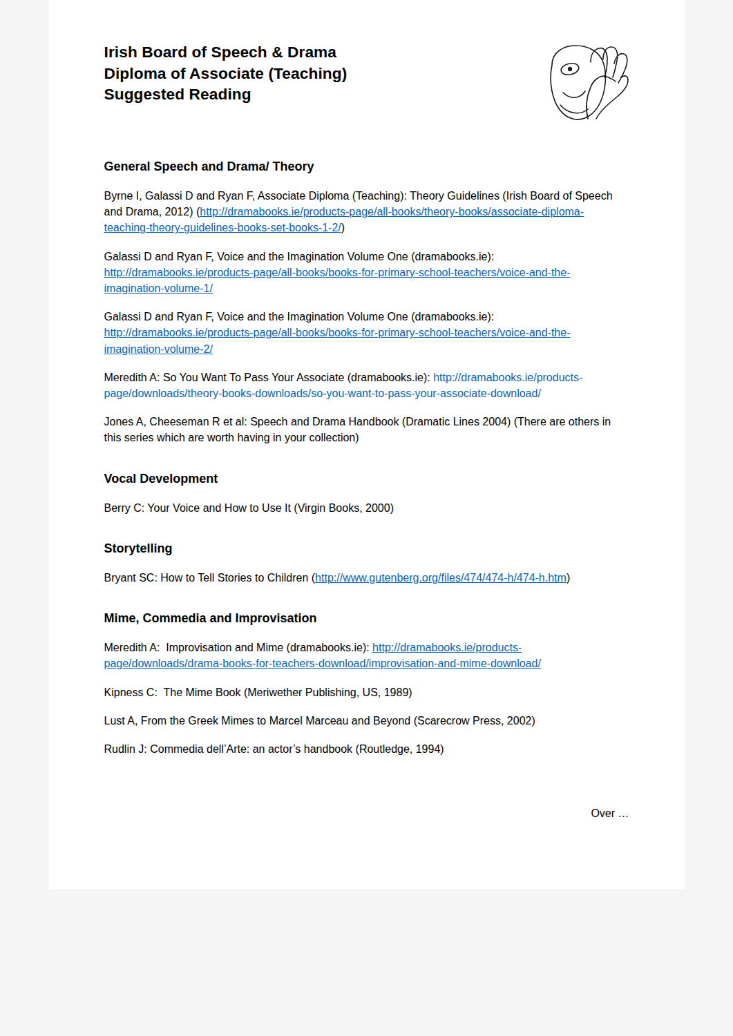Irish Board of Speech & Drama
Diploma of Associate (Teaching)
Suggested Reading
General Speech and Drama/ Theory
Byrne I, Galassi D and Ryan F, Associate Diploma (Teaching): Theory Guidelines (Irish Board of Speech and Drama, 2012) (http://dramabooks.ie/products-page/all-books/theory-books/associate-diploma-teaching-theory-guidelines-books-set-books-1-2/)
Galassi D and Ryan F, Voice and the Imagination Volume One (dramabooks.ie): http://dramabooks.ie/products-page/all-books/books-for-primary-school-teachers/voice-and-the-imagination-volume-1/
Galassi D and Ryan F, Voice and the Imagination Volume One (dramabooks.ie): http://dramabooks.ie/products-page/all-books/books-for-primary-school-teachers/voice-and-the-imagination-volume-2/
Meredith A: So You Want To Pass Your Associate (dramabooks.ie): http://dramabooks.ie/products-page/downloads/theory-books-downloads/so-you-want-to-pass-your-associate-download/
Jones A, Cheeseman R et al: Speech and Drama Handbook (Dramatic Lines 2004) (There are others in this series which are worth having in your collection)
Vocal Development
Berry C: Your Voice and How to Use It (Virgin Books, 2000)
Storytelling
Bryant SC: How to Tell Stories to Children (http://www.gutenberg.org/files/474/474-h/474-h.htm)
Mime, Commedia and Improvisation
Meredith A: Improvisation and Mime (dramabooks.ie): http://dramabooks.ie/products-page/downloads/drama-books-for-teachers-download/improvisation-and-mime-download/
Kipness C: The Mime Book (Meriwether Publishing, US, 1989)
Lust A, From the Greek Mimes to Marcel Marceau and Beyond (Scarecrow Press, 2002)
Rudlin J: Commedia dell’Arte: an actor’s handbook (Routledge, 1994)
Over …